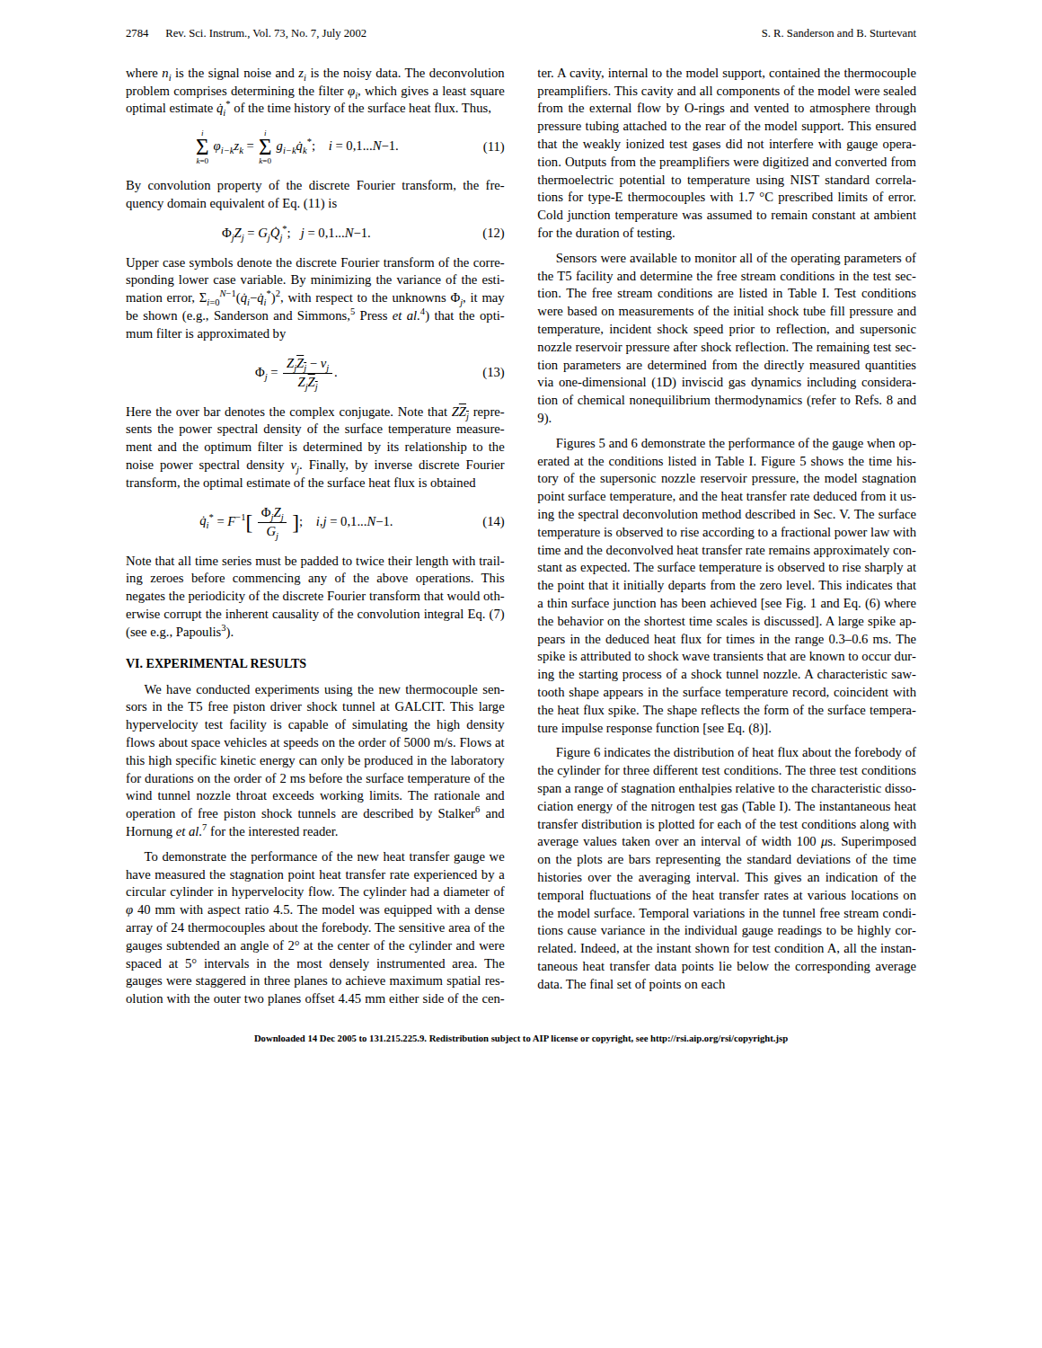2784 Rev. Sci. Instrum., Vol. 73, No. 7, July 2002
S. R. Sanderson and B. Sturtevant
where ni is the signal noise and zi is the noisy data. The deconvolution problem comprises determining the filter φi, which gives a least square optimal estimate q̇i* of the time history of the surface heat flux. Thus,
iΣk=0 φi−kzk = iΣk=0 gi−kq̇k*; i = 0,1...N−1.
(11)
By convolution property of the discrete Fourier transform, the frequency domain equivalent of Eq. (11) is
ΦjZj = GjQ̇j*; j = 0,1...N−1.
(12)
Upper case symbols denote the discrete Fourier transform of the corresponding lower case variable. By minimizing the variance of the estimation error, Σi=0N−1(q̇i−q̇i*)2, with respect to the unknowns Φj, it may be shown (e.g., Sanderson and Simmons,5 Press et al.4) that the optimum filter is approximated by
Φj = Zj Zj − νj Zj Zj .
(13)
Here the over bar denotes the complex conjugate. Note that ZZj represents the power spectral density of the surface temperature measurement and the optimum filter is determined by its relationship to the noise power spectral density νj. Finally, by inverse discrete Fourier transform, the optimal estimate of the surface heat flux is obtained
q̇i* = F−1[ ΦjZj Gj ]; i,j = 0,1...N−1.
(14)
Note that all time series must be padded to twice their length with trailing zeroes before commencing any of the above operations. This negates the periodicity of the discrete Fourier transform that would otherwise corrupt the inherent causality of the convolution integral Eq. (7) (see e.g., Papoulis3).
VI. Experimental Results
We have conducted experiments using the new thermocouple sensors in the T5 free piston driver shock tunnel at GALCIT. This large hypervelocity test facility is capable of simulating the high density flows about space vehicles at speeds on the order of 5000 m/s. Flows at this high specific kinetic energy can only be produced in the laboratory for durations on the order of 2 ms before the surface temperature of the wind tunnel nozzle throat exceeds working limits. The rationale and operation of free piston shock tunnels are described by Stalker6 and Hornung et al.7 for the interested reader.
To demonstrate the performance of the new heat transfer gauge we have measured the stagnation point heat transfer rate experienced by a circular cylinder in hypervelocity flow. The cylinder had a diameter of φ 40 mm with aspect ratio 4.5. The model was equipped with a dense array of 24 thermocouples about the forebody. The sensitive area of the gauges subtended an angle of 2° at the center of the cylinder and were spaced at 5° intervals in the most densely instrumented area. The gauges were staggered in three planes to achieve maximum spatial resolution with the outer two planes offset 4.45 mm either side of the center. A cavity, internal to the model support, contained the thermocouple preamplifiers. This cavity and all components of the model were sealed from the external flow by O-rings and vented to atmosphere through pressure tubing attached to the rear of the model support. This ensured that the weakly ionized test gases did not interfere with gauge operation. Outputs from the preamplifiers were digitized and converted from thermoelectric potential to temperature using NIST standard correlations for type-E thermocouples with 1.7 °C prescribed limits of error. Cold junction temperature was assumed to remain constant at ambient for the duration of testing.
Sensors were available to monitor all of the operating parameters of the T5 facility and determine the free stream conditions in the test section. The free stream conditions are listed in Table I. Test conditions were based on measurements of the initial shock tube fill pressure and temperature, incident shock speed prior to reflection, and supersonic nozzle reservoir pressure after shock reflection. The remaining test section parameters are determined from the directly measured quantities via one-dimensional (1D) inviscid gas dynamics including consideration of chemical nonequilibrium thermodynamics (refer to Refs. 8 and 9).
Figures 5 and 6 demonstrate the performance of the gauge when operated at the conditions listed in Table I. Figure 5 shows the time history of the supersonic nozzle reservoir pressure, the model stagnation point surface temperature, and the heat transfer rate deduced from it using the spectral deconvolution method described in Sec. V. The surface temperature is observed to rise according to a fractional power law with time and the deconvolved heat transfer rate remains approximately constant as expected. The surface temperature is observed to rise sharply at the point that it initially departs from the zero level. This indicates that a thin surface junction has been achieved [see Fig. 1 and Eq. (6) where the behavior on the shortest time scales is discussed]. A large spike appears in the deduced heat flux for times in the range 0.3–0.6 ms. The spike is attributed to shock wave transients that are known to occur during the starting process of a shock tunnel nozzle. A characteristic sawtooth shape appears in the surface temperature record, coincident with the heat flux spike. The shape reflects the form of the surface temperature impulse response function [see Eq. (8)].
Figure 6 indicates the distribution of heat flux about the forebody of the cylinder for three different test conditions. The three test conditions span a range of stagnation enthalpies relative to the characteristic dissociation energy of the nitrogen test gas (Table I). The instantaneous heat transfer distribution is plotted for each of the test conditions along with average values taken over an interval of width 100 μs. Superimposed on the plots are bars representing the standard deviations of the time histories over the averaging interval. This gives an indication of the temporal fluctuations of the heat transfer rates at various locations on the model surface. Temporal variations in the tunnel free stream conditions cause variance in the individual gauge readings to be highly correlated. Indeed, at the instant shown for test condition A, all the instantaneous heat transfer data points lie below the corresponding average data. The final set of points on each
Downloaded 14 Dec 2005 to 131.215.225.9. Redistribution subject to AIP license or copyright, see http://rsi.aip.org/rsi/copyright.jsp